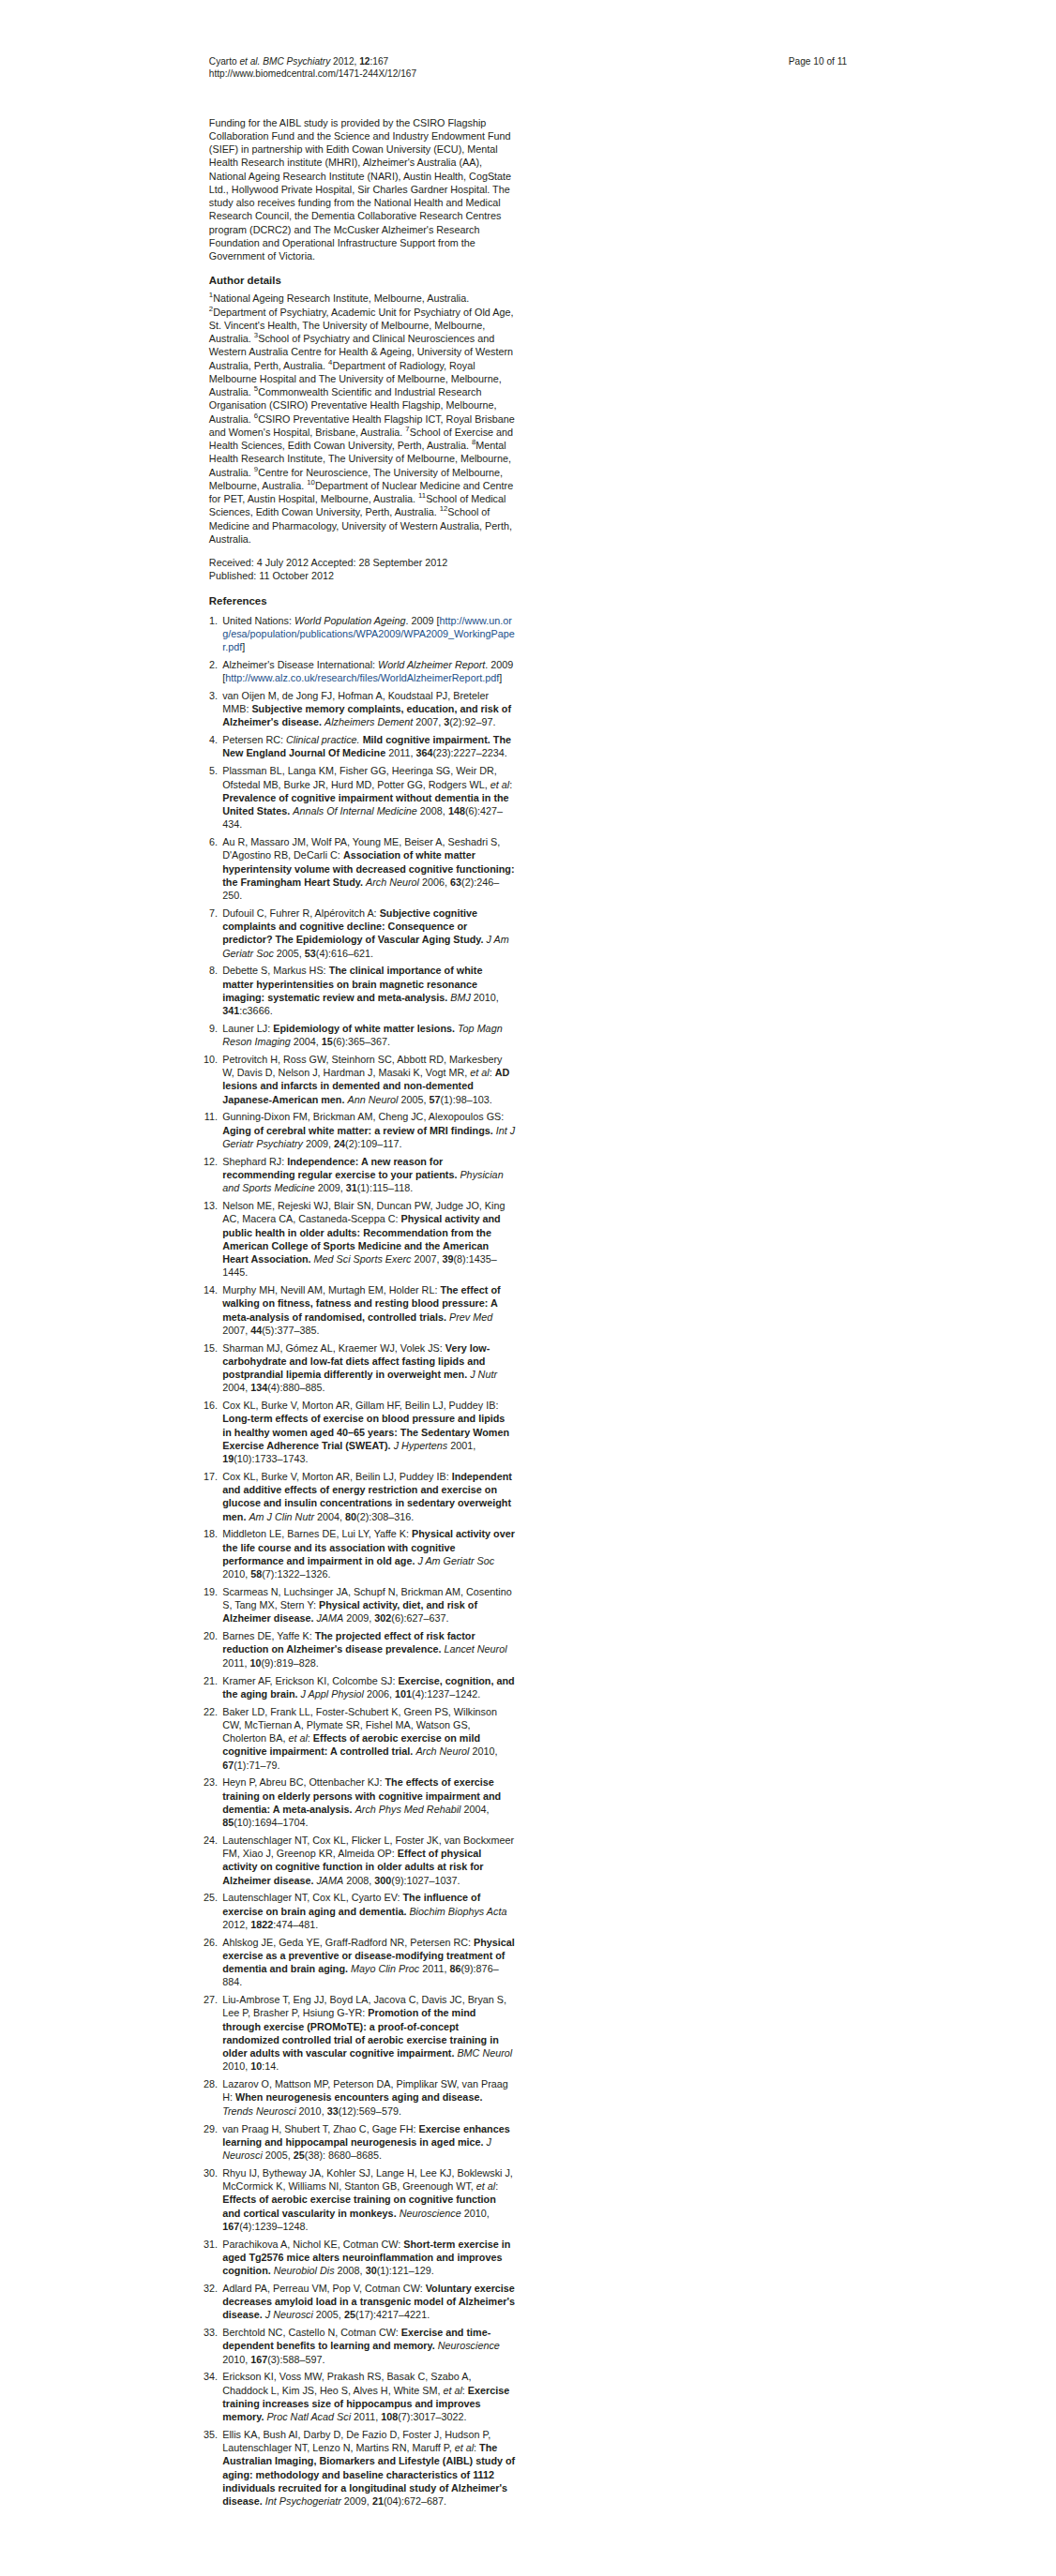Cyarto et al. BMC Psychiatry 2012, 12:167
http://www.biomedcentral.com/1471-244X/12/167
Page 10 of 11
Funding for the AIBL study is provided by the CSIRO Flagship Collaboration Fund and the Science and Industry Endowment Fund (SIEF) in partnership with Edith Cowan University (ECU), Mental Health Research institute (MHRI), Alzheimer's Australia (AA), National Ageing Research Institute (NARI), Austin Health, CogState Ltd., Hollywood Private Hospital, Sir Charles Gardner Hospital. The study also receives funding from the National Health and Medical Research Council, the Dementia Collaborative Research Centres program (DCRC2) and The McCusker Alzheimer's Research Foundation and Operational Infrastructure Support from the Government of Victoria.
Author details
1National Ageing Research Institute, Melbourne, Australia. 2Department of Psychiatry, Academic Unit for Psychiatry of Old Age, St. Vincent's Health, The University of Melbourne, Melbourne, Australia. 3School of Psychiatry and Clinical Neurosciences and Western Australia Centre for Health & Ageing, University of Western Australia, Perth, Australia. 4Department of Radiology, Royal Melbourne Hospital and The University of Melbourne, Melbourne, Australia. 5Commonwealth Scientific and Industrial Research Organisation (CSIRO) Preventative Health Flagship, Melbourne, Australia. 6CSIRO Preventative Health Flagship ICT, Royal Brisbane and Women's Hospital, Brisbane, Australia. 7School of Exercise and Health Sciences, Edith Cowan University, Perth, Australia. 8Mental Health Research Institute, The University of Melbourne, Melbourne, Australia. 9Centre for Neuroscience, The University of Melbourne, Melbourne, Australia. 10Department of Nuclear Medicine and Centre for PET, Austin Hospital, Melbourne, Australia. 11School of Medical Sciences, Edith Cowan University, Perth, Australia. 12School of Medicine and Pharmacology, University of Western Australia, Perth, Australia.
Received: 4 July 2012 Accepted: 28 September 2012
Published: 11 October 2012
References
United Nations: World Population Ageing. 2009 [http://www.un.org/esa/population/publications/WPA2009/WPA2009_WorkingPaper.pdf]
Alzheimer's Disease International: World Alzheimer Report. 2009 [http://www.alz.co.uk/research/files/WorldAlzheimerReport.pdf]
van Oijen M, de Jong FJ, Hofman A, Koudstaal PJ, Breteler MMB: Subjective memory complaints, education, and risk of Alzheimer's disease. Alzheimers Dement 2007, 3(2):92–97.
Petersen RC: Clinical practice. Mild cognitive impairment. The New England Journal Of Medicine 2011, 364(23):2227–2234.
Plassman BL, Langa KM, Fisher GG, Heeringa SG, Weir DR, Ofstedal MB, Burke JR, Hurd MD, Potter GG, Rodgers WL, et al: Prevalence of cognitive impairment without dementia in the United States. Annals Of Internal Medicine 2008, 148(6):427–434.
Au R, Massaro JM, Wolf PA, Young ME, Beiser A, Seshadri S, D'Agostino RB, DeCarli C: Association of white matter hyperintensity volume with decreased cognitive functioning: the Framingham Heart Study. Arch Neurol 2006, 63(2):246–250.
Dufouil C, Fuhrer R, Alpérovitch A: Subjective cognitive complaints and cognitive decline: Consequence or predictor? The Epidemiology of Vascular Aging Study. J Am Geriatr Soc 2005, 53(4):616–621.
Debette S, Markus HS: The clinical importance of white matter hyperintensities on brain magnetic resonance imaging: systematic review and meta-analysis. BMJ 2010, 341:c3666.
Launer LJ: Epidemiology of white matter lesions. Top Magn Reson Imaging 2004, 15(6):365–367.
Petrovitch H, Ross GW, Steinhorn SC, Abbott RD, Markesbery W, Davis D, Nelson J, Hardman J, Masaki K, Vogt MR, et al: AD lesions and infarcts in demented and non-demented Japanese-American men. Ann Neurol 2005, 57(1):98–103.
Gunning-Dixon FM, Brickman AM, Cheng JC, Alexopoulos GS: Aging of cerebral white matter: a review of MRI findings. Int J Geriatr Psychiatry 2009, 24(2):109–117.
Shephard RJ: Independence: A new reason for recommending regular exercise to your patients. Physician and Sports Medicine 2009, 31(1):115–118.
Nelson ME, Rejeski WJ, Blair SN, Duncan PW, Judge JO, King AC, Macera CA, Castaneda-Sceppa C: Physical activity and public health in older adults: Recommendation from the American College of Sports Medicine and the American Heart Association. Med Sci Sports Exerc 2007, 39(8):1435–1445.
Murphy MH, Nevill AM, Murtagh EM, Holder RL: The effect of walking on fitness, fatness and resting blood pressure: A meta-analysis of randomised, controlled trials. Prev Med 2007, 44(5):377–385.
Sharman MJ, Gómez AL, Kraemer WJ, Volek JS: Very low-carbohydrate and low-fat diets affect fasting lipids and postprandial lipemia differently in overweight men. J Nutr 2004, 134(4):880–885.
Cox KL, Burke V, Morton AR, Gillam HF, Beilin LJ, Puddey IB: Long-term effects of exercise on blood pressure and lipids in healthy women aged 40–65 years: The Sedentary Women Exercise Adherence Trial (SWEAT). J Hypertens 2001, 19(10):1733–1743.
Cox KL, Burke V, Morton AR, Beilin LJ, Puddey IB: Independent and additive effects of energy restriction and exercise on glucose and insulin concentrations in sedentary overweight men. Am J Clin Nutr 2004, 80(2):308–316.
Middleton LE, Barnes DE, Lui LY, Yaffe K: Physical activity over the life course and its association with cognitive performance and impairment in old age. J Am Geriatr Soc 2010, 58(7):1322–1326.
Scarmeas N, Luchsinger JA, Schupf N, Brickman AM, Cosentino S, Tang MX, Stern Y: Physical activity, diet, and risk of Alzheimer disease. JAMA 2009, 302(6):627–637.
Barnes DE, Yaffe K: The projected effect of risk factor reduction on Alzheimer's disease prevalence. Lancet Neurol 2011, 10(9):819–828.
Kramer AF, Erickson KI, Colcombe SJ: Exercise, cognition, and the aging brain. J Appl Physiol 2006, 101(4):1237–1242.
Baker LD, Frank LL, Foster-Schubert K, Green PS, Wilkinson CW, McTiernan A, Plymate SR, Fishel MA, Watson GS, Cholerton BA, et al: Effects of aerobic exercise on mild cognitive impairment: A controlled trial. Arch Neurol 2010, 67(1):71–79.
Heyn P, Abreu BC, Ottenbacher KJ: The effects of exercise training on elderly persons with cognitive impairment and dementia: A meta-analysis. Arch Phys Med Rehabil 2004, 85(10):1694–1704.
Lautenschlager NT, Cox KL, Flicker L, Foster JK, van Bockxmeer FM, Xiao J, Greenop KR, Almeida OP: Effect of physical activity on cognitive function in older adults at risk for Alzheimer disease. JAMA 2008, 300(9):1027–1037.
Lautenschlager NT, Cox KL, Cyarto EV: The influence of exercise on brain aging and dementia. Biochim Biophys Acta 2012, 1822:474–481.
Ahlskog JE, Geda YE, Graff-Radford NR, Petersen RC: Physical exercise as a preventive or disease-modifying treatment of dementia and brain aging. Mayo Clin Proc 2011, 86(9):876–884.
Liu-Ambrose T, Eng JJ, Boyd LA, Jacova C, Davis JC, Bryan S, Lee P, Brasher P, Hsiung G-YR: Promotion of the mind through exercise (PROMoTE): a proof-of-concept randomized controlled trial of aerobic exercise training in older adults with vascular cognitive impairment. BMC Neurol 2010, 10:14.
Lazarov O, Mattson MP, Peterson DA, Pimplikar SW, van Praag H: When neurogenesis encounters aging and disease. Trends Neurosci 2010, 33(12):569–579.
van Praag H, Shubert T, Zhao C, Gage FH: Exercise enhances learning and hippocampal neurogenesis in aged mice. J Neurosci 2005, 25(38): 8680–8685.
Rhyu IJ, Bytheway JA, Kohler SJ, Lange H, Lee KJ, Boklewski J, McCormick K, Williams NI, Stanton GB, Greenough WT, et al: Effects of aerobic exercise training on cognitive function and cortical vascularity in monkeys. Neuroscience 2010, 167(4):1239–1248.
Parachikova A, Nichol KE, Cotman CW: Short-term exercise in aged Tg2576 mice alters neuroinflammation and improves cognition. Neurobiol Dis 2008, 30(1):121–129.
Adlard PA, Perreau VM, Pop V, Cotman CW: Voluntary exercise decreases amyloid load in a transgenic model of Alzheimer's disease. J Neurosci 2005, 25(17):4217–4221.
Berchtold NC, Castello N, Cotman CW: Exercise and time-dependent benefits to learning and memory. Neuroscience 2010, 167(3):588–597.
Erickson KI, Voss MW, Prakash RS, Basak C, Szabo A, Chaddock L, Kim JS, Heo S, Alves H, White SM, et al: Exercise training increases size of hippocampus and improves memory. Proc Natl Acad Sci 2011, 108(7):3017–3022.
Ellis KA, Bush AI, Darby D, De Fazio D, Foster J, Hudson P, Lautenschlager NT, Lenzo N, Martins RN, Maruff P, et al: The Australian Imaging, Biomarkers and Lifestyle (AIBL) study of aging: methodology and baseline characteristics of 1112 individuals recruited for a longitudinal study of Alzheimer's disease. Int Psychogeriatr 2009, 21(04):672–687.